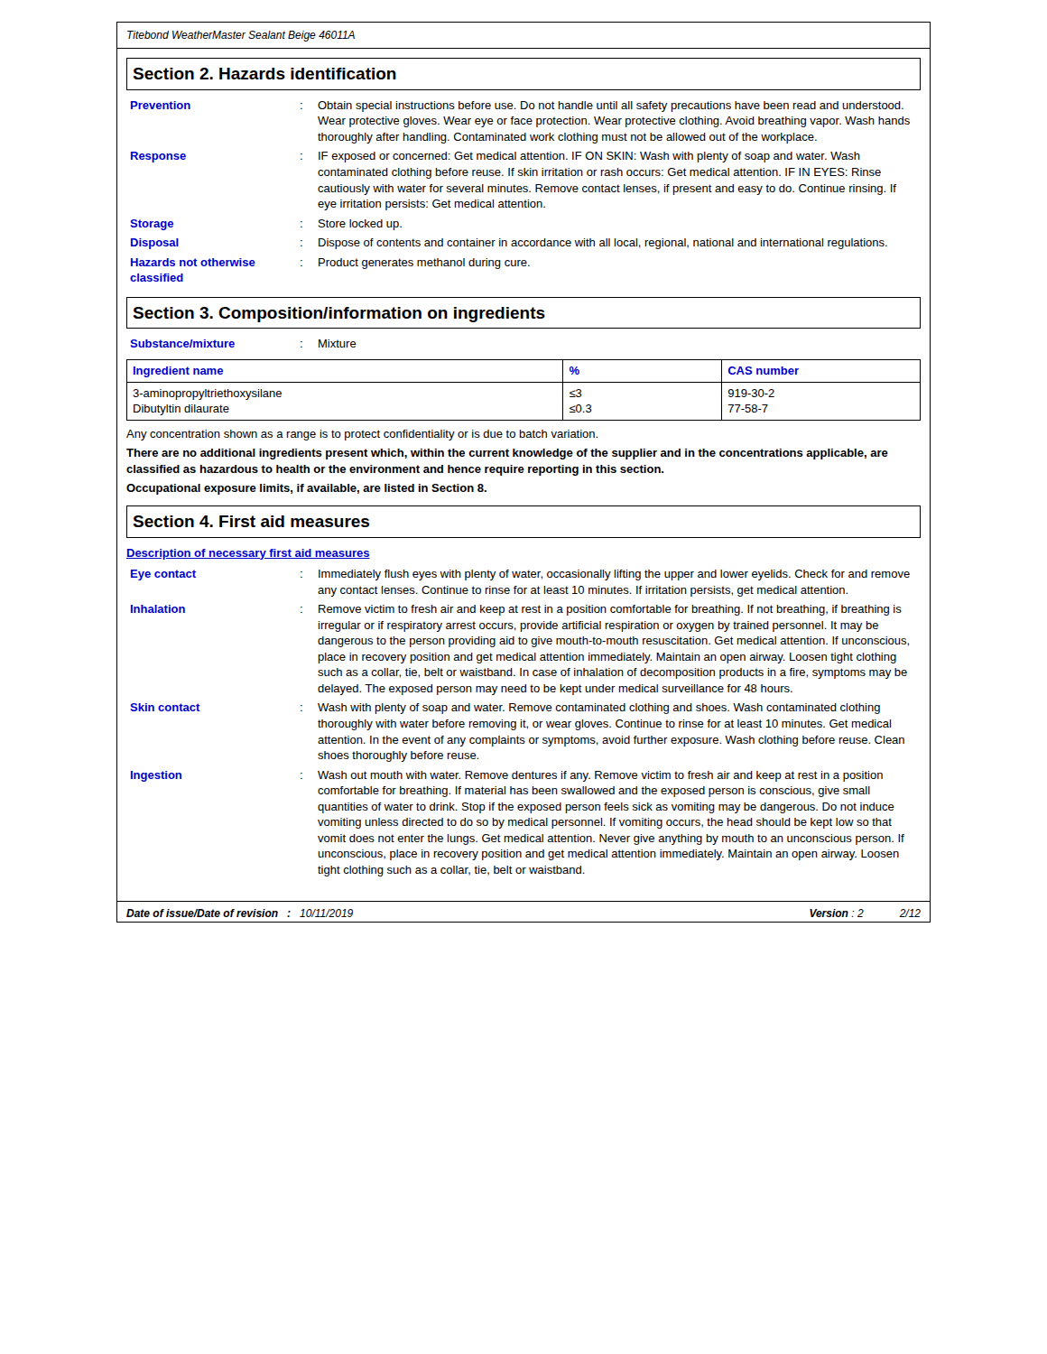Titebond WeatherMaster Sealant Beige 46011A
Section 2. Hazards identification
| Prevention | : | Obtain special instructions before use. Do not handle until all safety precautions have been read and understood. Wear protective gloves. Wear eye or face protection. Wear protective clothing. Avoid breathing vapor. Wash hands thoroughly after handling. Contaminated work clothing must not be allowed out of the workplace. |
| Response | : | IF exposed or concerned: Get medical attention. IF ON SKIN: Wash with plenty of soap and water. Wash contaminated clothing before reuse. If skin irritation or rash occurs: Get medical attention. IF IN EYES: Rinse cautiously with water for several minutes. Remove contact lenses, if present and easy to do. Continue rinsing. If eye irritation persists: Get medical attention. |
| Storage | : | Store locked up. |
| Disposal | : | Dispose of contents and container in accordance with all local, regional, national and international regulations. |
| Hazards not otherwise classified | : | Product generates methanol during cure. |
Section 3. Composition/information on ingredients
| Substance/mixture | : | Mixture |
| Ingredient name | % | CAS number |
| --- | --- | --- |
| 3-aminopropyltriethoxysilane Dibutyltin dilaurate | ≤3 ≤0.3 | 919-30-2 77-58-7 |
Any concentration shown as a range is to protect confidentiality or is due to batch variation.
There are no additional ingredients present which, within the current knowledge of the supplier and in the concentrations applicable, are classified as hazardous to health or the environment and hence require reporting in this section.
Occupational exposure limits, if available, are listed in Section 8.
Section 4. First aid measures
Description of necessary first aid measures
| Eye contact | : | Immediately flush eyes with plenty of water, occasionally lifting the upper and lower eyelids. Check for and remove any contact lenses. Continue to rinse for at least 10 minutes. If irritation persists, get medical attention. |
| Inhalation | : | Remove victim to fresh air and keep at rest in a position comfortable for breathing. If not breathing, if breathing is irregular or if respiratory arrest occurs, provide artificial respiration or oxygen by trained personnel. It may be dangerous to the person providing aid to give mouth-to-mouth resuscitation. Get medical attention. If unconscious, place in recovery position and get medical attention immediately. Maintain an open airway. Loosen tight clothing such as a collar, tie, belt or waistband. In case of inhalation of decomposition products in a fire, symptoms may be delayed. The exposed person may need to be kept under medical surveillance for 48 hours. |
| Skin contact | : | Wash with plenty of soap and water. Remove contaminated clothing and shoes. Wash contaminated clothing thoroughly with water before removing it, or wear gloves. Continue to rinse for at least 10 minutes. Get medical attention. In the event of any complaints or symptoms, avoid further exposure. Wash clothing before reuse. Clean shoes thoroughly before reuse. |
| Ingestion | : | Wash out mouth with water. Remove dentures if any. Remove victim to fresh air and keep at rest in a position comfortable for breathing. If material has been swallowed and the exposed person is conscious, give small quantities of water to drink. Stop if the exposed person feels sick as vomiting may be dangerous. Do not induce vomiting unless directed to do so by medical personnel. If vomiting occurs, the head should be kept low so that vomit does not enter the lungs. Get medical attention. Never give anything by mouth to an unconscious person. If unconscious, place in recovery position and get medical attention immediately. Maintain an open airway. Loosen tight clothing such as a collar, tie, belt or waistband. |
Date of issue/Date of revision : 10/11/2019
Version : 2
2/12